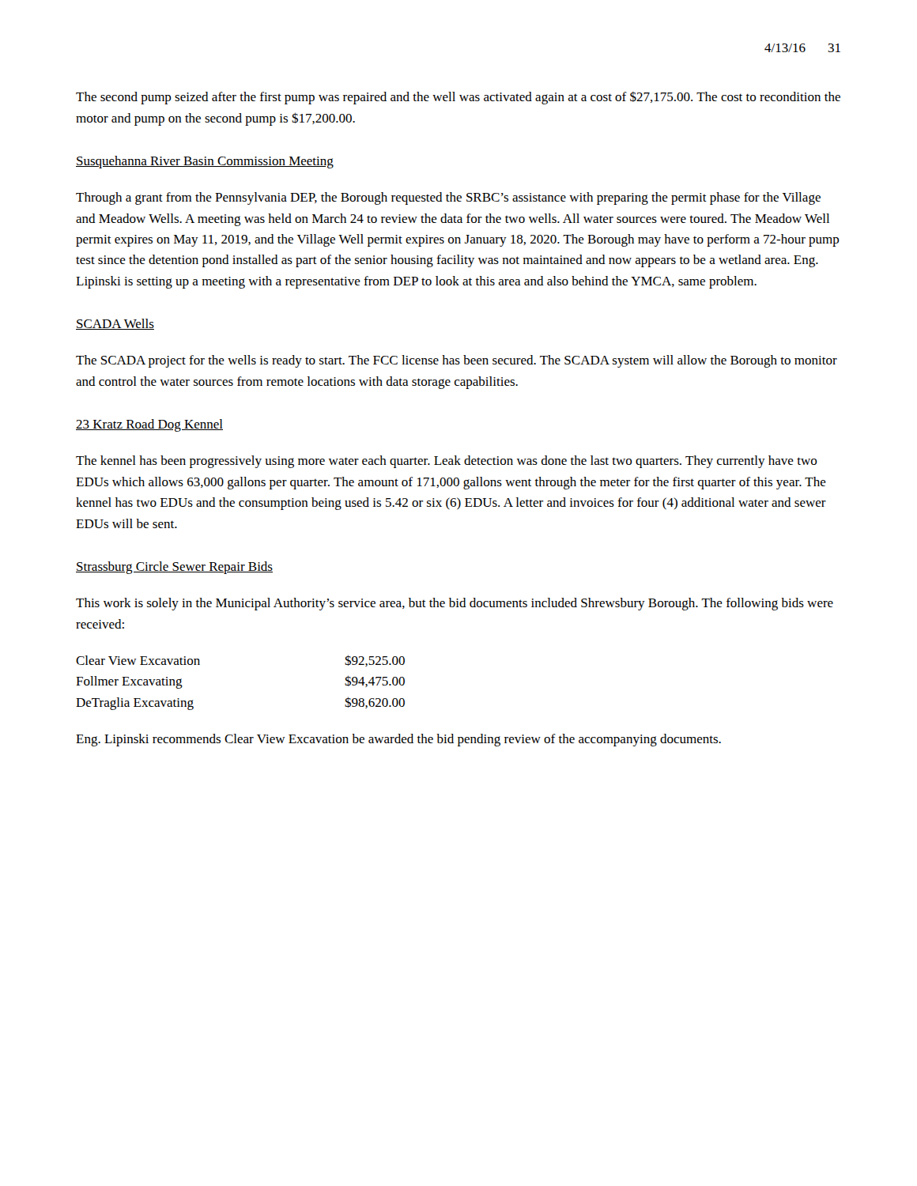4/13/1631
The second pump seized after the first pump was repaired and the well was activated again at a cost of $27,175.00. The cost to recondition the motor and pump on the second pump is $17,200.00.
Susquehanna River Basin Commission Meeting
Through a grant from the Pennsylvania DEP, the Borough requested the SRBC’s assistance with preparing the permit phase for the Village and Meadow Wells. A meeting was held on March 24 to review the data for the two wells. All water sources were toured. The Meadow Well permit expires on May 11, 2019, and the Village Well permit expires on January 18, 2020. The Borough may have to perform a 72-hour pump test since the detention pond installed as part of the senior housing facility was not maintained and now appears to be a wetland area. Eng. Lipinski is setting up a meeting with a representative from DEP to look at this area and also behind the YMCA, same problem.
SCADA Wells
The SCADA project for the wells is ready to start. The FCC license has been secured. The SCADA system will allow the Borough to monitor and control the water sources from remote locations with data storage capabilities.
23 Kratz Road Dog Kennel
The kennel has been progressively using more water each quarter. Leak detection was done the last two quarters. They currently have two EDUs which allows 63,000 gallons per quarter. The amount of 171,000 gallons went through the meter for the first quarter of this year. The kennel has two EDUs and the consumption being used is 5.42 or six (6) EDUs. A letter and invoices for four (4) additional water and sewer EDUs will be sent.
Strassburg Circle Sewer Repair Bids
This work is solely in the Municipal Authority’s service area, but the bid documents included Shrewsbury Borough. The following bids were received:
| Clear View Excavation | $92,525.00 |
| Follmer Excavating | $94,475.00 |
| DeTraglia Excavating | $98,620.00 |
Eng. Lipinski recommends Clear View Excavation be awarded the bid pending review of the accompanying documents.